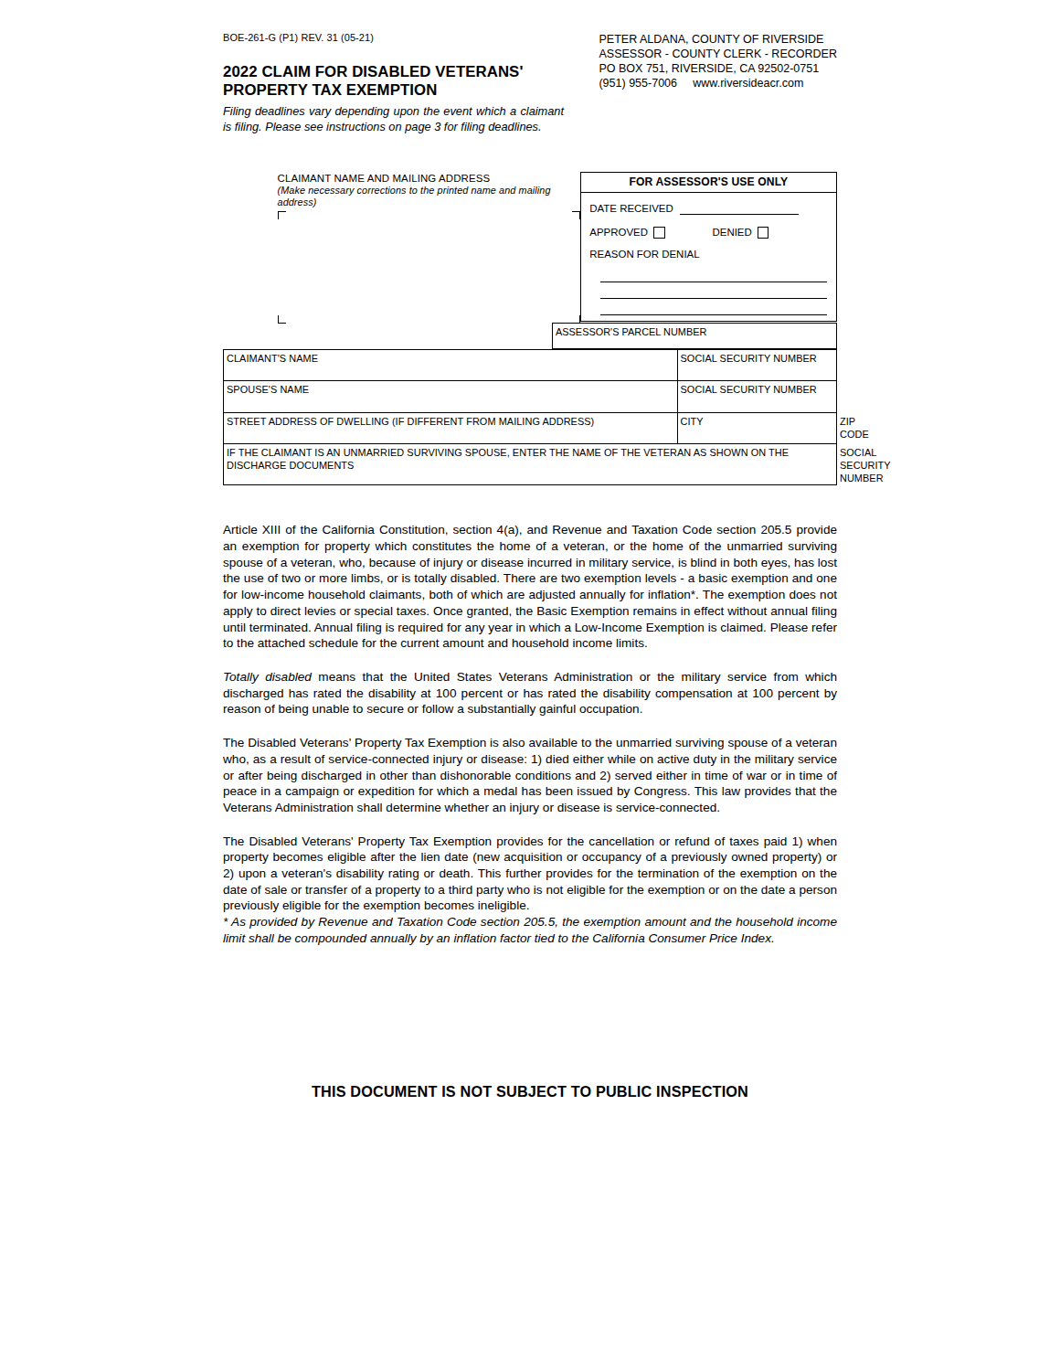BOE-261-G (P1) REV. 31 (05-21)
2022 CLAIM FOR DISABLED VETERANS'
PROPERTY TAX EXEMPTION
Filing deadlines vary depending upon the event which a claimant is filing. Please see instructions on page 3 for filing deadlines.
PETER ALDANA, COUNTY OF RIVERSIDE
ASSESSOR - COUNTY CLERK - RECORDER
PO BOX 751, RIVERSIDE, CA 92502-0751
(951) 955-7006www.riversideacr.com
CLAIMANT NAME AND MAILING ADDRESS (Make necessary corrections to the printed name and mailing address)
FOR ASSESSOR'S USE ONLY
DATE RECEIVED
APPROVED DENIED
REASON FOR DENIAL
ASSESSOR'S PARCEL NUMBER
| CLAIMANT'S NAME | SOCIAL SECURITY NUMBER |
| SPOUSE'S NAME | SOCIAL SECURITY NUMBER |
| STREET ADDRESS OF DWELLING (IF DIFFERENT FROM MAILING ADDRESS) | CITY | ZIP CODE |
| IF THE CLAIMANT IS AN UNMARRIED SURVIVING SPOUSE, ENTER THE NAME OF THE VETERAN AS SHOWN ON THE DISCHARGE DOCUMENTS | SOCIAL SECURITY NUMBER |
Article XIII of the California Constitution, section 4(a), and Revenue and Taxation Code section 205.5 provide an exemption for property which constitutes the home of a veteran, or the home of the unmarried surviving spouse of a veteran, who, because of injury or disease incurred in military service, is blind in both eyes, has lost the use of two or more limbs, or is totally disabled. There are two exemption levels - a basic exemption and one for low-income household claimants, both of which are adjusted annually for inflation*. The exemption does not apply to direct levies or special taxes. Once granted, the Basic Exemption remains in effect without annual filing until terminated. Annual filing is required for any year in which a Low-Income Exemption is claimed. Please refer to the attached schedule for the current amount and household income limits.
Totally disabled means that the United States Veterans Administration or the military service from which discharged has rated the disability at 100 percent or has rated the disability compensation at 100 percent by reason of being unable to secure or follow a substantially gainful occupation.
The Disabled Veterans' Property Tax Exemption is also available to the unmarried surviving spouse of a veteran who, as a result of service-connected injury or disease: 1) died either while on active duty in the military service or after being discharged in other than dishonorable conditions and 2) served either in time of war or in time of peace in a campaign or expedition for which a medal has been issued by Congress. This law provides that the Veterans Administration shall determine whether an injury or disease is service-connected.
The Disabled Veterans' Property Tax Exemption provides for the cancellation or refund of taxes paid 1) when property becomes eligible after the lien date (new acquisition or occupancy of a previously owned property) or 2) upon a veteran's disability rating or death. This further provides for the termination of the exemption on the date of sale or transfer of a property to a third party who is not eligible for the exemption or on the date a person previously eligible for the exemption becomes ineligible.
* As provided by Revenue and Taxation Code section 205.5, the exemption amount and the household income limit shall be compounded annually by an inflation factor tied to the California Consumer Price Index.
THIS DOCUMENT IS NOT SUBJECT TO PUBLIC INSPECTION